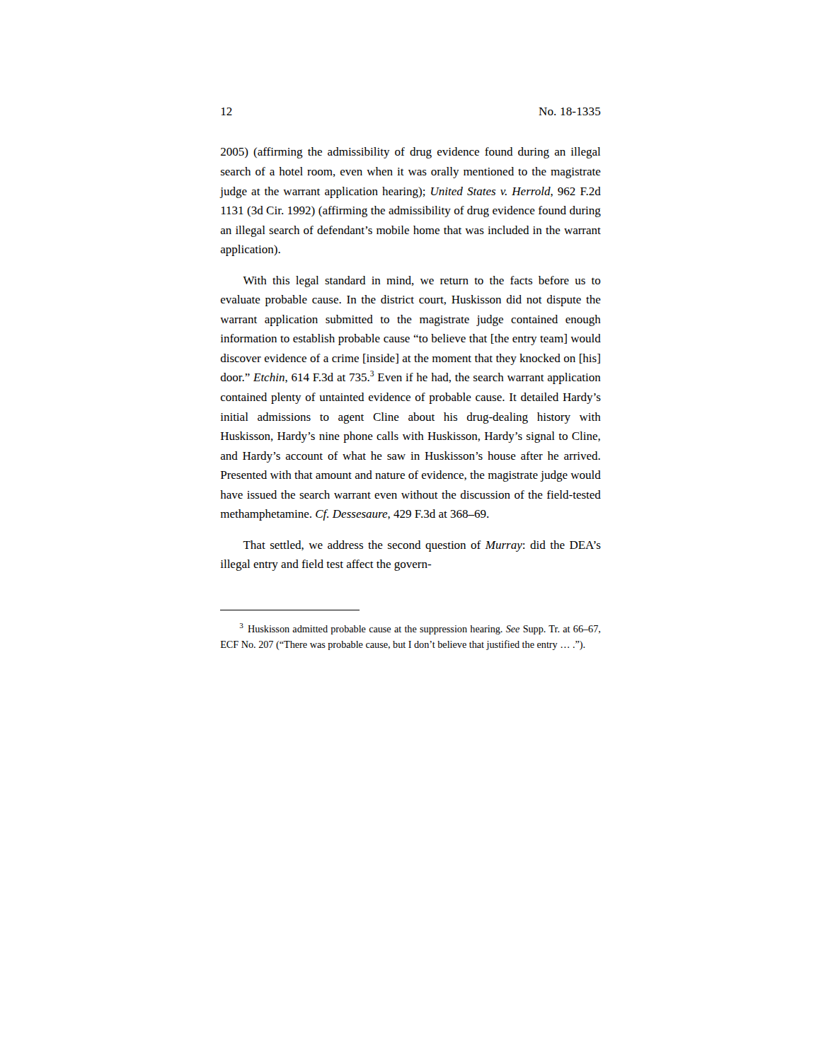12 No. 18-1335
2005) (affirming the admissibility of drug evidence found during an illegal search of a hotel room, even when it was orally mentioned to the magistrate judge at the warrant application hearing); United States v. Herrold, 962 F.2d 1131 (3d Cir. 1992) (affirming the admissibility of drug evidence found during an illegal search of defendant’s mobile home that was included in the warrant application).
With this legal standard in mind, we return to the facts before us to evaluate probable cause. In the district court, Huskisson did not dispute the warrant application submitted to the magistrate judge contained enough information to establish probable cause “to believe that [the entry team] would discover evidence of a crime [inside] at the moment that they knocked on [his] door.” Etchin, 614 F.3d at 735.3 Even if he had, the search warrant application contained plenty of untainted evidence of probable cause. It detailed Hardy’s initial admissions to agent Cline about his drug-dealing history with Huskisson, Hardy’s nine phone calls with Huskisson, Hardy’s signal to Cline, and Hardy’s account of what he saw in Huskisson’s house after he arrived. Presented with that amount and nature of evidence, the magistrate judge would have issued the search warrant even without the discussion of the field-tested methamphetamine. Cf. Dessesaure, 429 F.3d at 368–69.
That settled, we address the second question of Murray: did the DEA’s illegal entry and field test affect the govern-
3 Huskisson admitted probable cause at the suppression hearing. See Supp. Tr. at 66–67, ECF No. 207 (“There was probable cause, but I don’t believe that justified the entry … .”).